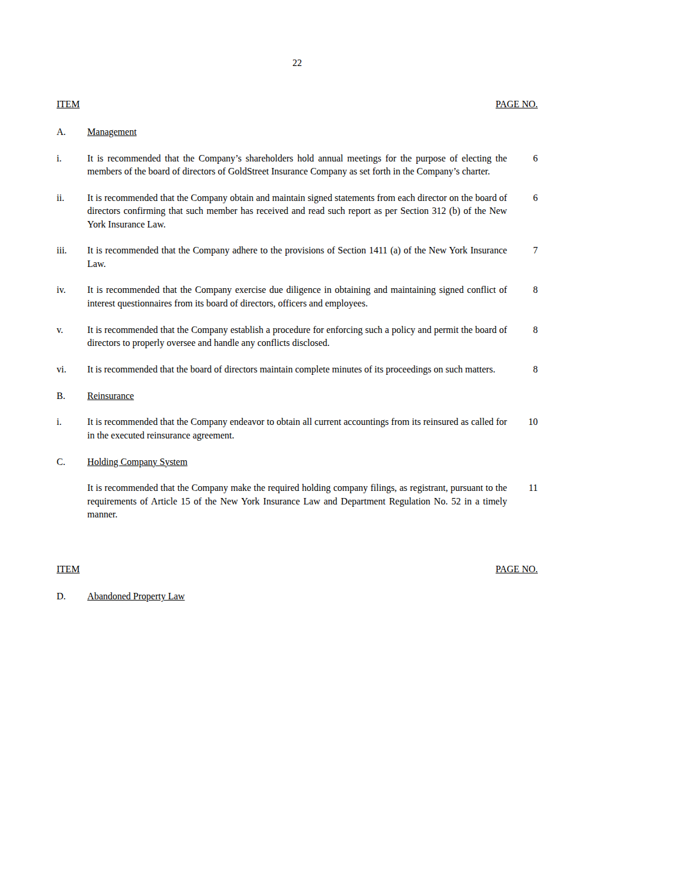22
| ITEM | PAGE NO. |
| A. | Management | |
| i. | It is recommended that the Company’s shareholders hold annual meetings for the purpose of electing the members of the board of directors of GoldStreet Insurance Company as set forth in the Company’s charter. | 6 |
| ii. | It is recommended that the Company obtain and maintain signed statements from each director on the board of directors confirming that such member has received and read such report as per Section 312 (b) of the New York Insurance Law. | 6 |
| iii. | It is recommended that the Company adhere to the provisions of Section 1411 (a) of the New York Insurance Law. | 7 |
| iv. | It is recommended that the Company exercise due diligence in obtaining and maintaining signed conflict of interest questionnaires from its board of directors, officers and employees. | 8 |
| v. | It is recommended that the Company establish a procedure for enforcing such a policy and permit the board of directors to properly oversee and handle any conflicts disclosed. | 8 |
| vi. | It is recommended that the board of directors maintain complete minutes of its proceedings on such matters. | 8 |
| B. | Reinsurance | |
| i. | It is recommended that the Company endeavor to obtain all current accountings from its reinsured as called for in the executed reinsurance agreement. | 10 |
| C. | Holding Company System | |
| | It is recommended that the Company make the required holding company filings, as registrant, pursuant to the requirements of Article 15 of the New York Insurance Law and Department Regulation No. 52 in a timely manner. | 11 |
| ITEM | PAGE NO. |
| D. | Abandoned Property Law | |